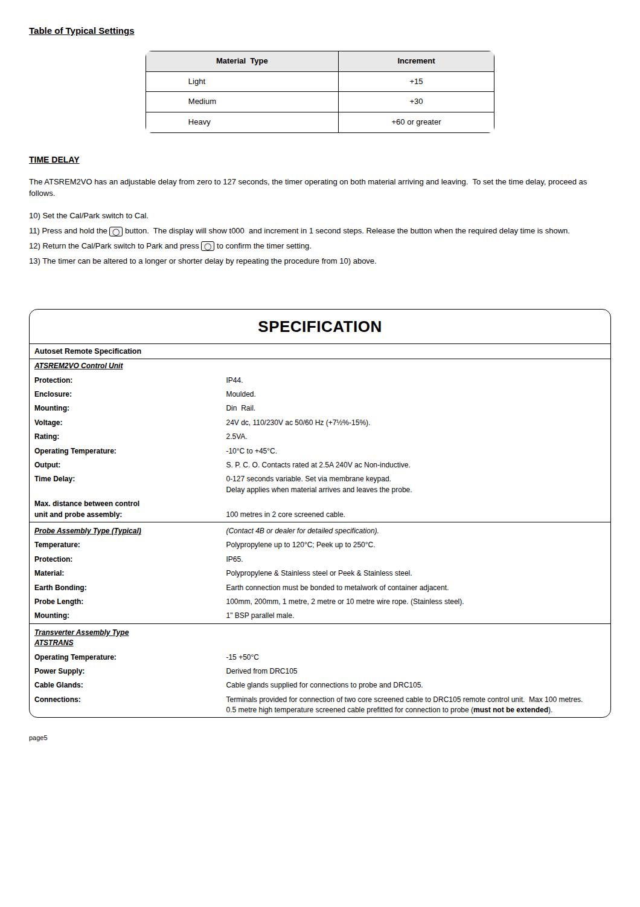Table of Typical Settings
| Material Type | Increment |
| --- | --- |
| Light | +15 |
| Medium | +30 |
| Heavy | +60 or greater |
TIME DELAY
The ATSREM2VO has an adjustable delay from zero to 127 seconds, the timer operating on both material arriving and leaving. To set the time delay, proceed as follows.
10) Set the Cal/Park switch to Cal.
11) Press and hold the ◯ button. The display will show t000 and increment in 1 second steps. Release the button when the required delay time is shown.
12) Return the Cal/Park switch to Park and press ◯ to confirm the timer setting.
13) The timer can be altered to a longer or shorter delay by repeating the procedure from 10) above.
SPECIFICATION
Autoset Remote Specification
| ATSREM2VO Control Unit | |
| Protection: | IP44. |
| Enclosure: | Moulded. |
| Mounting: | Din Rail. |
| Voltage: | 24V dc, 110/230V ac 50/60 Hz (+7½%-15%). |
| Rating: | 2.5VA. |
| Operating Temperature: | -10°C to +45°C. |
| Output: | S. P. C. O. Contacts rated at 2.5A 240V ac Non-inductive. |
| Time Delay: | 0-127 seconds variable. Set via membrane keypad. Delay applies when material arrives and leaves the probe. |
| Max. distance between control unit and probe assembly: | 100 metres in 2 core screened cable. |
| Probe Assembly Type (Typical) | (Contact 4B or dealer for detailed specification). |
| Temperature: | Polypropylene up to 120°C; Peek up to 250°C. |
| Protection: | IP65. |
| Material: | Polypropylene & Stainless steel or Peek & Stainless steel. |
| Earth Bonding: | Earth connection must be bonded to metalwork of container adjacent. |
| Probe Length: | 100mm, 200mm, 1 metre, 2 metre or 10 metre wire rope. (Stainless steel). |
| Mounting: | 1" BSP parallel male. |
| Transverter Assembly Type ATSTRANS | |
| Operating Temperature: | -15 +50°C |
| Power Supply: | Derived from DRC105 |
| Cable Glands: | Cable glands supplied for connections to probe and DRC105. |
| Connections: | Terminals provided for connection of two core screened cable to DRC105 remote control unit. Max 100 metres. 0.5 metre high temperature screened cable prefitted for connection to probe ( must not be extended ). |
page5